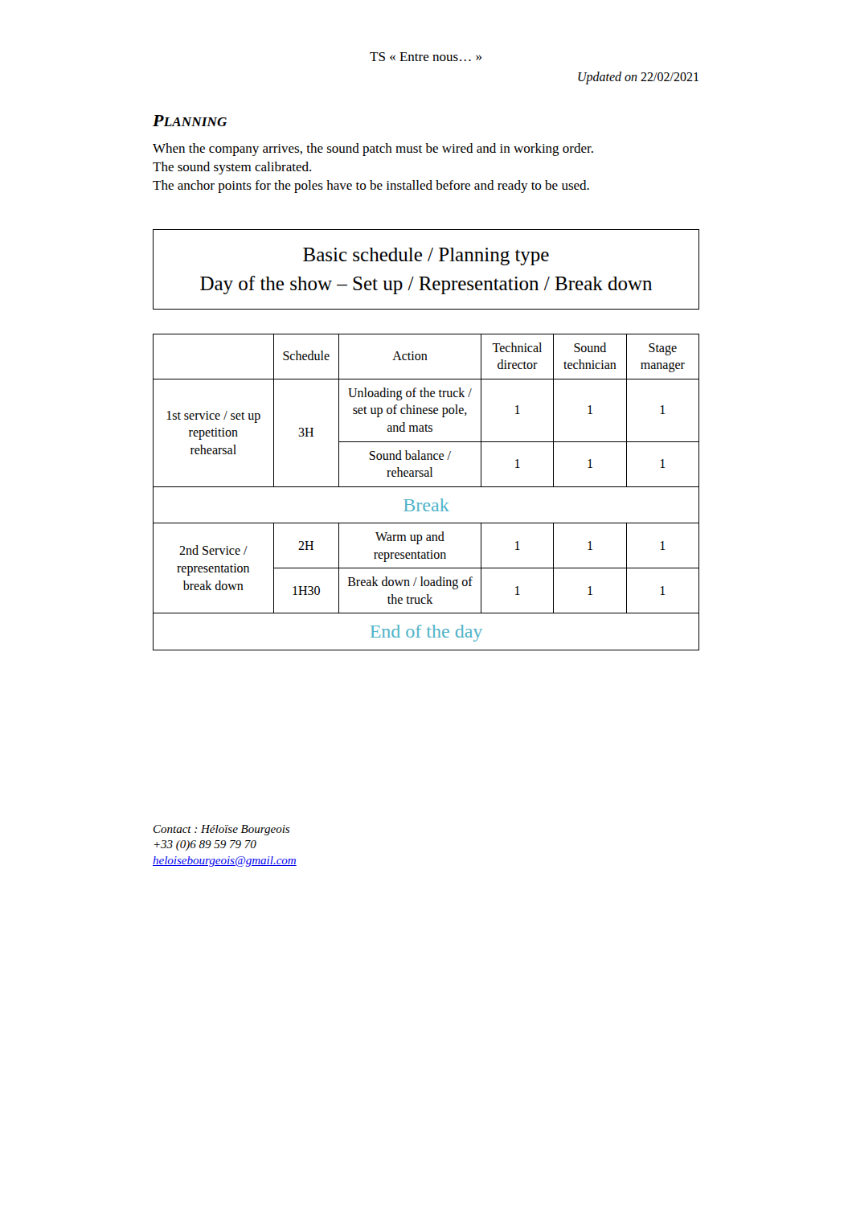TS « Entre nous… »
Updated on 22/02/2021
PLANNING
When the company arrives, the sound patch must be wired and in working order.
The sound system calibrated.
The anchor points for the poles have to be installed before and ready to be used.
Basic schedule / Planning type
Day of the show – Set up / Representation / Break down
| | Schedule | Action | Technical director | Sound technician | Stage manager |
| 1st service / set up repetition rehearsal | 3H | Unloading of the truck / set up of chinese pole, and mats | 1 | 1 | 1 |
| Sound balance / rehearsal | 1 | 1 | 1 |
| Break |
| 2nd Service / representation break down | 2H | Warm up and representation | 1 | 1 | 1 |
| 1H30 | Break down / loading of the truck | 1 | 1 | 1 |
| End of the day |
Contact : Héloïse Bourgeois
+33 (0)6 89 59 79 70
heloisebourgeois@gmail.com